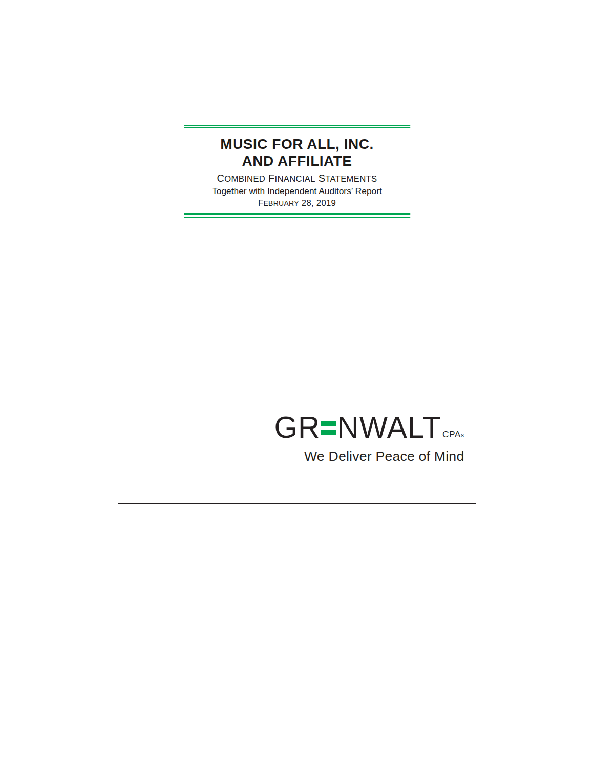MUSIC FOR ALL, INC.
AND AFFILIATE
COMBINED FINANCIAL STATEMENTS
Together with Independent Auditors’ Report
FEBRUARY 28, 2019
GR NWALTCPAs
We Deliver Peace of Mind